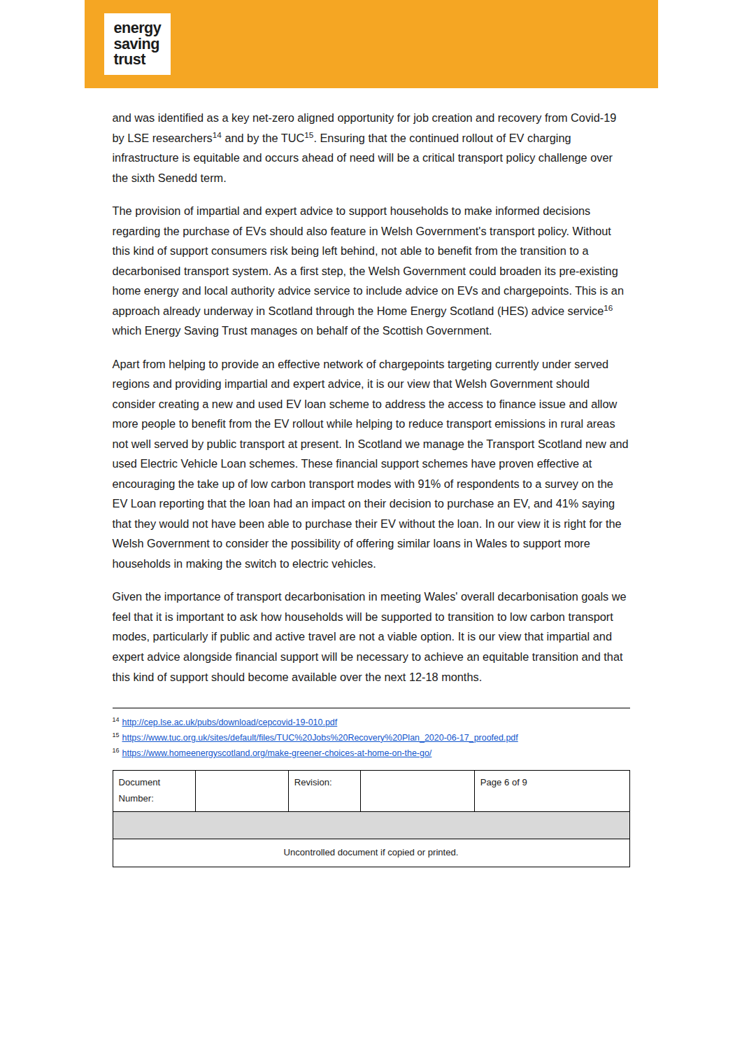energy saving trust
and was identified as a key net-zero aligned opportunity for job creation and recovery from Covid-19 by LSE researchers14 and by the TUC15. Ensuring that the continued rollout of EV charging infrastructure is equitable and occurs ahead of need will be a critical transport policy challenge over the sixth Senedd term.
The provision of impartial and expert advice to support households to make informed decisions regarding the purchase of EVs should also feature in Welsh Government's transport policy. Without this kind of support consumers risk being left behind, not able to benefit from the transition to a decarbonised transport system. As a first step, the Welsh Government could broaden its pre-existing home energy and local authority advice service to include advice on EVs and chargepoints. This is an approach already underway in Scotland through the Home Energy Scotland (HES) advice service16 which Energy Saving Trust manages on behalf of the Scottish Government.
Apart from helping to provide an effective network of chargepoints targeting currently under served regions and providing impartial and expert advice, it is our view that Welsh Government should consider creating a new and used EV loan scheme to address the access to finance issue and allow more people to benefit from the EV rollout while helping to reduce transport emissions in rural areas not well served by public transport at present. In Scotland we manage the Transport Scotland new and used Electric Vehicle Loan schemes. These financial support schemes have proven effective at encouraging the take up of low carbon transport modes with 91% of respondents to a survey on the EV Loan reporting that the loan had an impact on their decision to purchase an EV, and 41% saying that they would not have been able to purchase their EV without the loan. In our view it is right for the Welsh Government to consider the possibility of offering similar loans in Wales to support more households in making the switch to electric vehicles.
Given the importance of transport decarbonisation in meeting Wales' overall decarbonisation goals we feel that it is important to ask how households will be supported to transition to low carbon transport modes, particularly if public and active travel are not a viable option. It is our view that impartial and expert advice alongside financial support will be necessary to achieve an equitable transition and that this kind of support should become available over the next 12-18 months.
http://cep.lse.ac.uk/pubs/download/cepcovid-19-010.pdf
https://www.tuc.org.uk/sites/default/files/TUC%20Jobs%20Recovery%20Plan_2020-06-17_proofed.pdf
https://www.homeenergyscotland.org/make-greener-choices-at-home-on-the-go/
| Document Number: | | Revision: | | Page 6 of 9 |
| Uncontrolled document if copied or printed. |